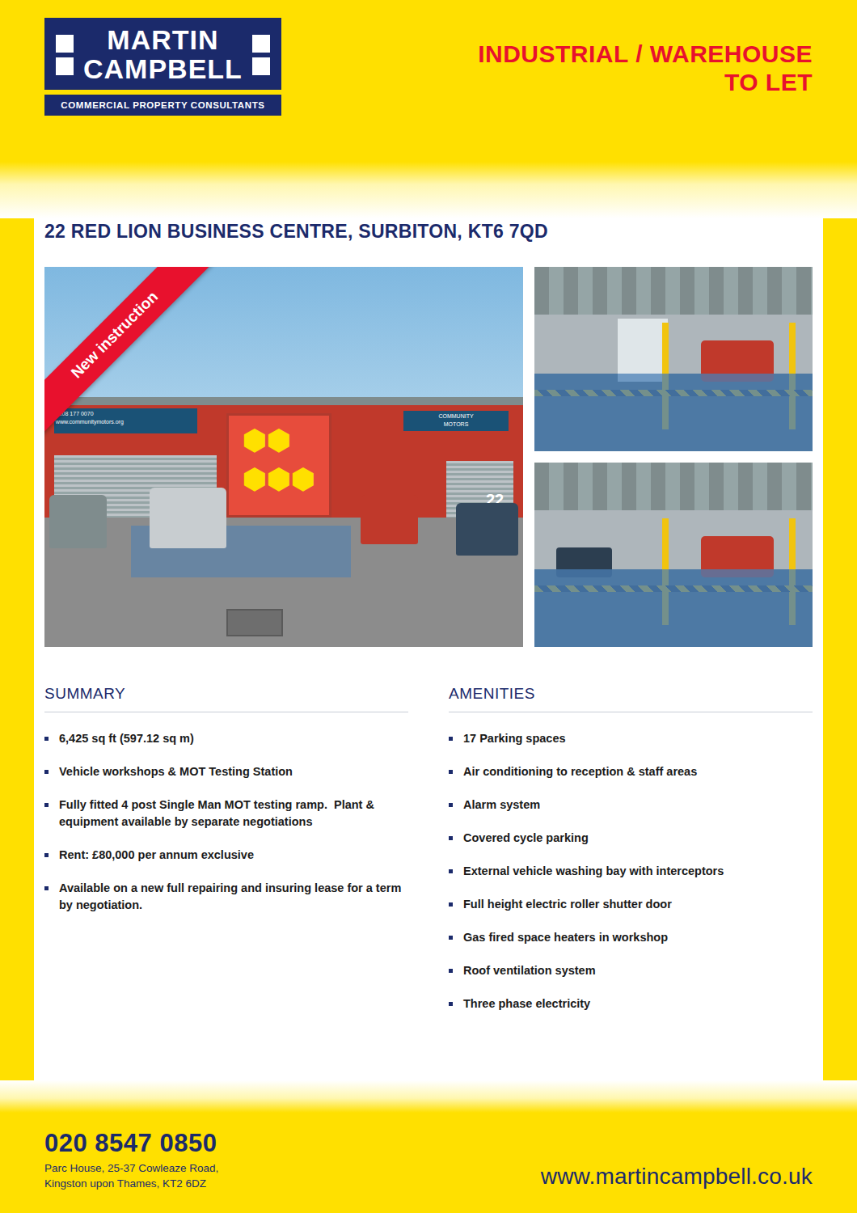MARTIN
CAMPBELL
COMMERCIAL PROPERTY CONSULTANTS
INDUSTRIAL / WAREHOUSE
TO LET
22 RED LION BUSINESS CENTRE, SURBITON, KT6 7QD
New instruction
0208 177 0070
www.communitymotors.org
COMMUNITY
MOTORS
⬢⬢
⬢⬢⬢
22
SUMMARY
6,425 sq ft (597.12 sq m)
Vehicle workshops & MOT Testing Station
Fully fitted 4 post Single Man MOT testing ramp. Plant & equipment available by separate negotiations
Rent: £80,000 per annum exclusive
Available on a new full repairing and insuring lease for a term by negotiation.
AMENITIES
17 Parking spaces
Air conditioning to reception & staff areas
Alarm system
Covered cycle parking
External vehicle washing bay with interceptors
Full height electric roller shutter door
Gas fired space heaters in workshop
Roof ventilation system
Three phase electricity
020 8547 0850
Parc House, 25-37 Cowleaze Road,
Kingston upon Thames, KT2 6DZ
www.martincampbell.co.uk